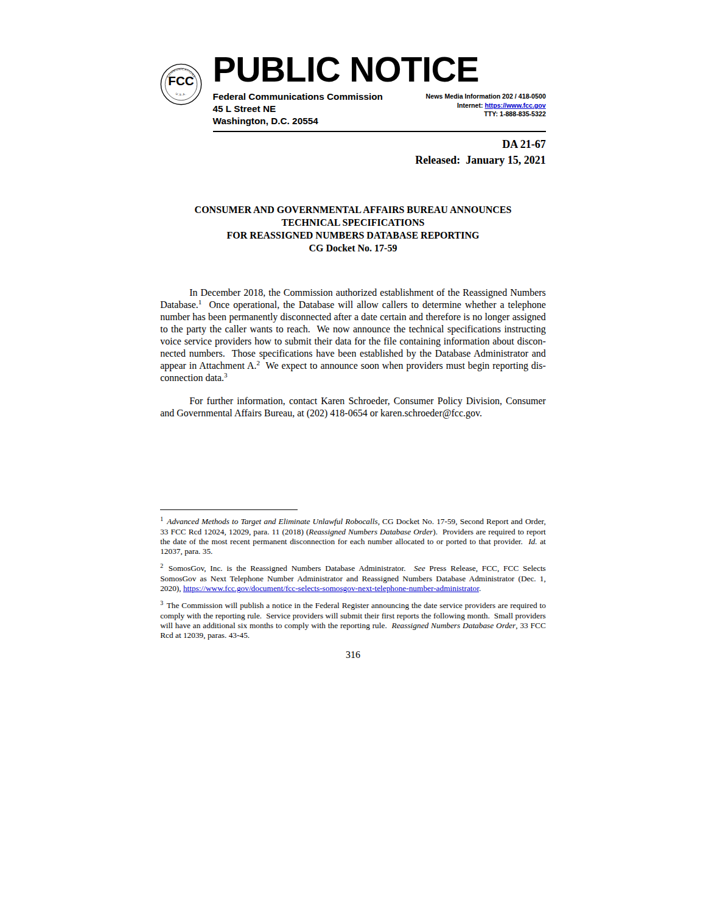FCC COMMUNICATIONS U.S.A.
PUBLIC NOTICE
Federal Communications Commission
45 L Street NE
Washington, D.C. 20554
News Media Information 202 / 418-0500
Internet: https://www.fcc.gov
TTY: 1-888-835-5322
DA 21-67
Released: January 15, 2021
Consumer and Governmental Affairs Bureau Announces
Technical Specifications
for Reassigned Numbers Database Reporting
CG Docket No. 17-59
In December 2018, the Commission authorized establishment of the Reassigned Numbers Database.1 Once operational, the Database will allow callers to determine whether a telephone number has been permanently disconnected after a date certain and therefore is no longer assigned to the party the caller wants to reach. We now announce the technical specifications instructing voice service providers how to submit their data for the file containing information about disconnected numbers. Those specifications have been established by the Database Administrator and appear in Attachment A.2 We expect to announce soon when providers must begin reporting disconnection data.3
For further information, contact Karen Schroeder, Consumer Policy Division, Consumer and Governmental Affairs Bureau, at (202) 418-0654 or karen.schroeder@fcc.gov.
1 Advanced Methods to Target and Eliminate Unlawful Robocalls, CG Docket No. 17-59, Second Report and Order, 33 FCC Rcd 12024, 12029, para. 11 (2018) (Reassigned Numbers Database Order). Providers are required to report the date of the most recent permanent disconnection for each number allocated to or ported to that provider. Id. at 12037, para. 35.
2 SomosGov, Inc. is the Reassigned Numbers Database Administrator. See Press Release, FCC, FCC Selects SomosGov as Next Telephone Number Administrator and Reassigned Numbers Database Administrator (Dec. 1, 2020), https://www.fcc.gov/document/fcc-selects-somosgov-next-telephone-number-administrator.
3 The Commission will publish a notice in the Federal Register announcing the date service providers are required to comply with the reporting rule. Service providers will submit their first reports the following month. Small providers will have an additional six months to comply with the reporting rule. Reassigned Numbers Database Order, 33 FCC Rcd at 12039, paras. 43-45.
316